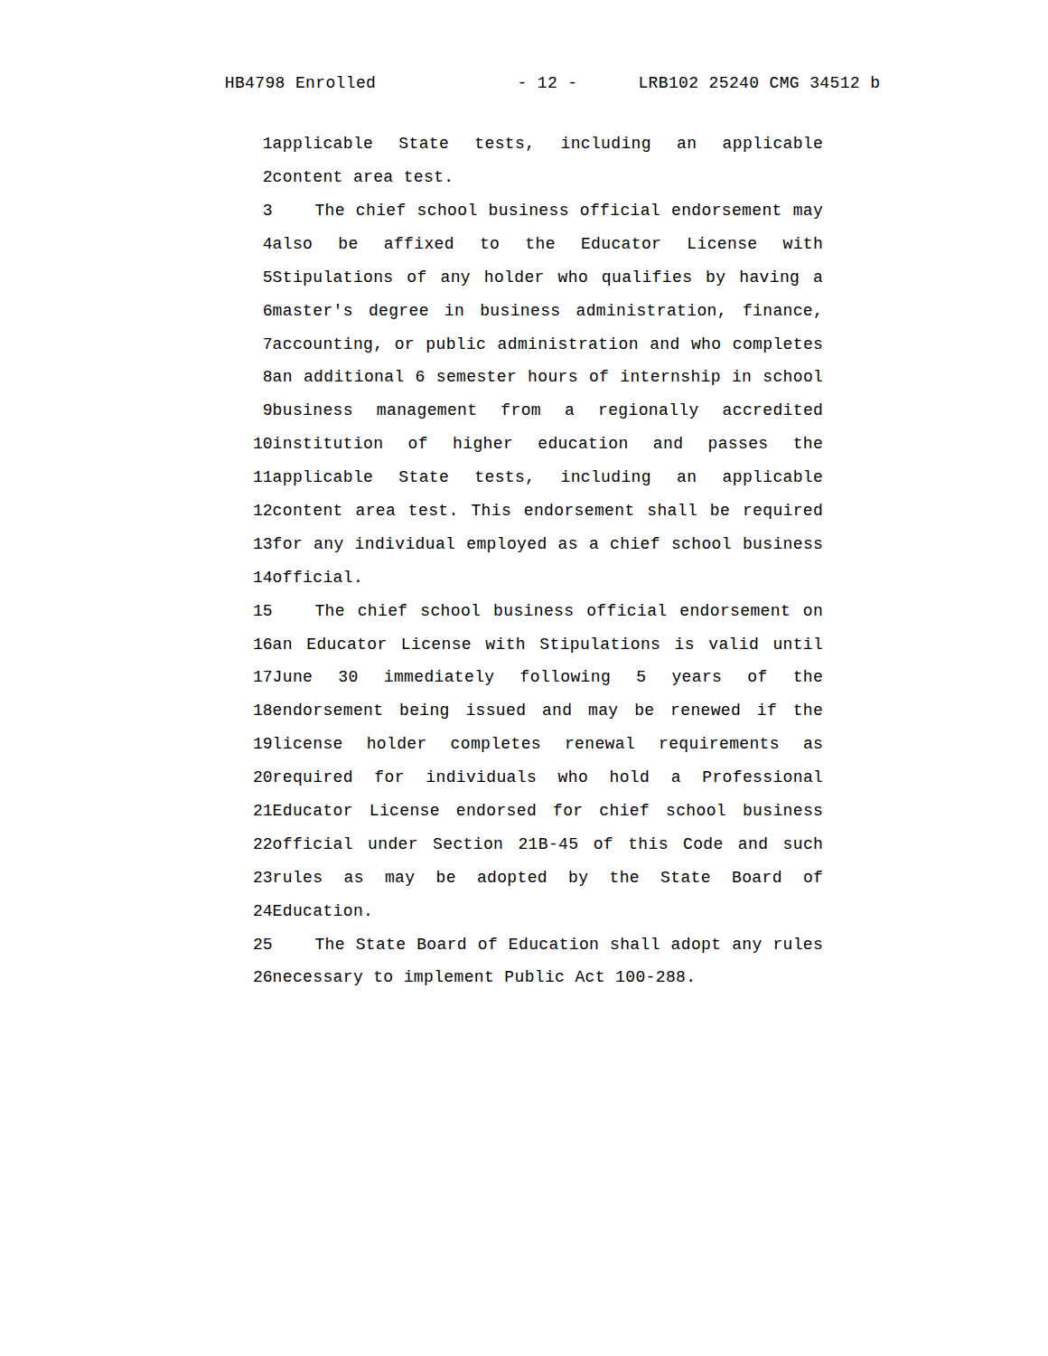HB4798 Enrolled - 12 - LRB102 25240 CMG 34512 b
| 1 2 3 4 5 6 7 8 9 10 11 12 13 14 15 16 17 18 19 20 21 22 23 24 25 26 | applicable State tests, including an applicable content area test. The chief school business official endorsement may also be affixed to the Educator License with Stipulations of any holder who qualifies by having a master's degree in business administration, finance, accounting, or public administration and who completes an additional 6 semester hours of internship in school business management from a regionally accredited institution of higher education and passes the applicable State tests, including an applicable content area test. This endorsement shall be required for any individual employed as a chief school business official. The chief school business official endorsement on an Educator License with Stipulations is valid until June 30 immediately following 5 years of the endorsement being issued and may be renewed if the license holder completes renewal requirements as required for individuals who hold a Professional Educator License endorsed for chief school business official under Section 21B-45 of this Code and such rules as may be adopted by the State Board of Education. The State Board of Education shall adopt any rules necessary to implement Public Act 100-288. |